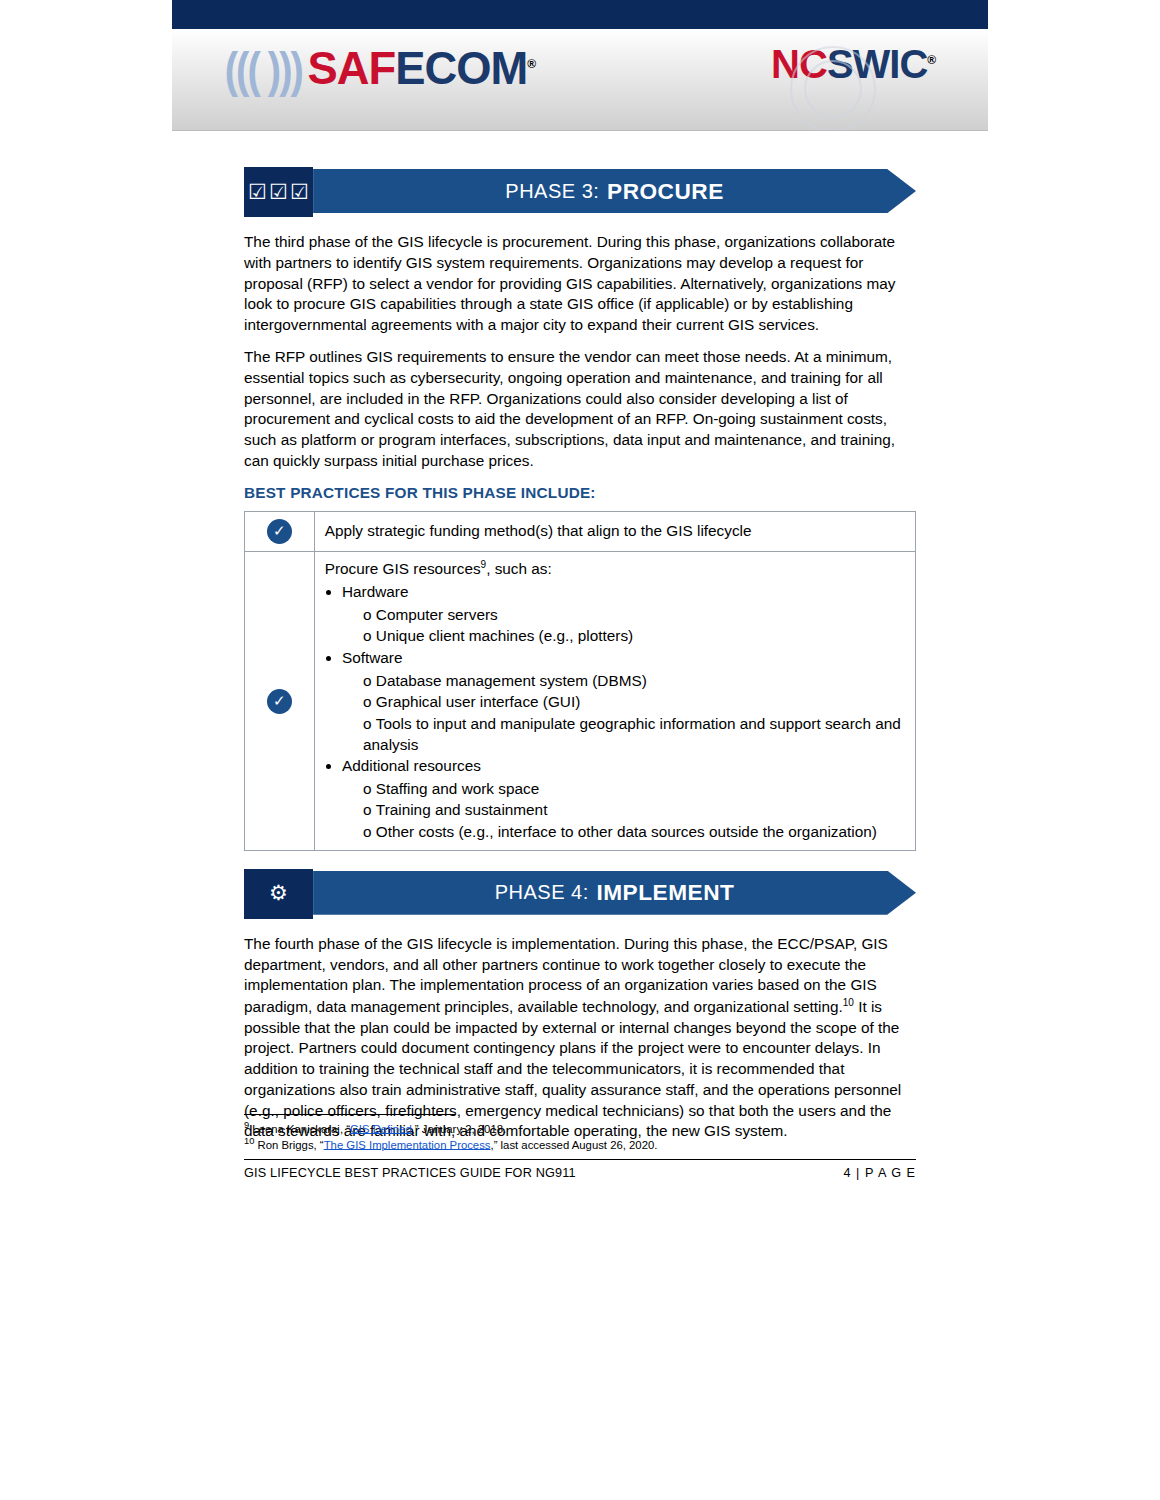((( ))) SAFECOM®
NCSWIC®
☑ ☑ ☑
PHASE 3: PROCURE
The third phase of the GIS lifecycle is procurement. During this phase, organizations collaborate with partners to identify GIS system requirements. Organizations may develop a request for proposal (RFP) to select a vendor for providing GIS capabilities. Alternatively, organizations may look to procure GIS capabilities through a state GIS office (if applicable) or by establishing intergovernmental agreements with a major city to expand their current GIS services.
The RFP outlines GIS requirements to ensure the vendor can meet those needs. At a minimum, essential topics such as cybersecurity, ongoing operation and maintenance, and training for all personnel, are included in the RFP. Organizations could also consider developing a list of procurement and cyclical costs to aid the development of an RFP. On-going sustainment costs, such as platform or program interfaces, subscriptions, data input and maintenance, and training, can quickly surpass initial purchase prices.
BEST PRACTICES FOR THIS PHASE INCLUDE:
| ✓ | Apply strategic funding method(s) that align to the GIS lifecycle |
| ✓ | Procure GIS resources 9 , such as: Hardware Computer servers Unique client machines (e.g., plotters) Software Database management system (DBMS) Graphical user interface (GUI) Tools to input and manipulate geographic information and support search and analysis Additional resources Staffing and work space Training and sustainment Other costs (e.g., interface to other data sources outside the organization) |
⚙
PHASE 4: IMPLEMENT
The fourth phase of the GIS lifecycle is implementation. During this phase, the ECC/PSAP, GIS department, vendors, and all other partners continue to work together closely to execute the implementation plan. The implementation process of an organization varies based on the GIS paradigm, data management principles, available technology, and organizational setting.10 It is possible that the plan could be impacted by external or internal changes beyond the scope of the project. Partners could document contingency plans if the project were to encounter delays. In addition to training the technical staff and the telecommunicators, it is recommended that organizations also train administrative staff, quality assurance staff, and the operations personnel (e.g., police officers, firefighters, emergency medical technicians) so that both the users and the data stewards are familiar with, and comfortable operating, the new GIS system.
9 Leena Kanickaraj, “GIS Defined,” January 2, 2018.
10 Ron Briggs, “The GIS Implementation Process,” last accessed August 26, 2020.
GIS LIFECYCLE BEST PRACTICES GUIDE FOR NG911
4 | P A G E